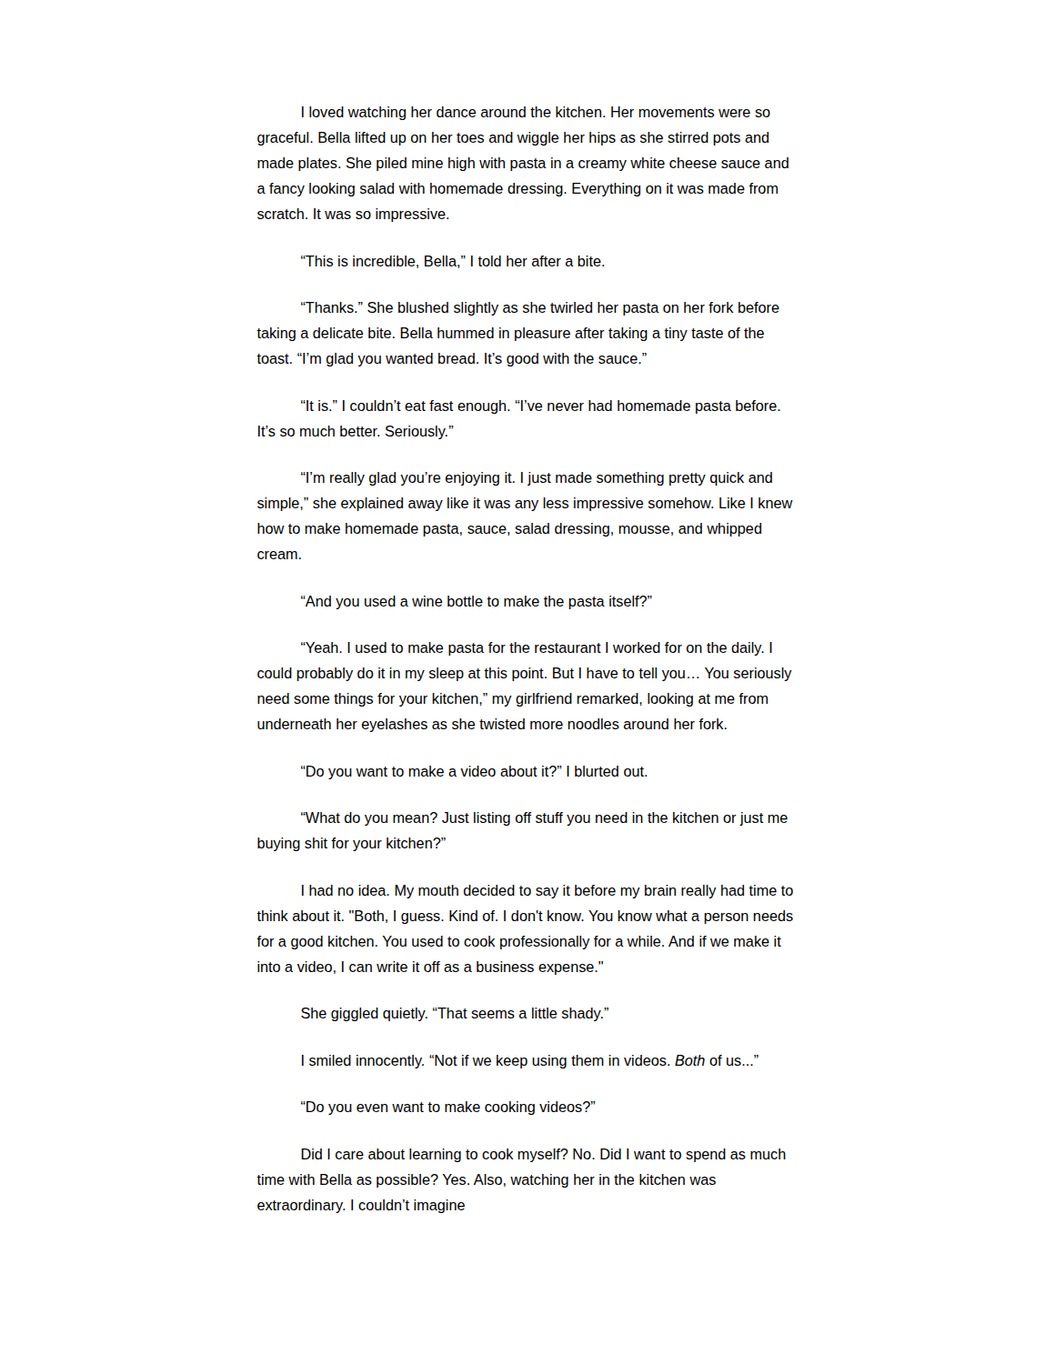I loved watching her dance around the kitchen. Her movements were so graceful. Bella lifted up on her toes and wiggle her hips as she stirred pots and made plates. She piled mine high with pasta in a creamy white cheese sauce and a fancy looking salad with homemade dressing. Everything on it was made from scratch. It was so impressive.
“This is incredible, Bella,” I told her after a bite.
“Thanks.” She blushed slightly as she twirled her pasta on her fork before taking a delicate bite. Bella hummed in pleasure after taking a tiny taste of the toast. “I’m glad you wanted bread. It’s good with the sauce.”
“It is.” I couldn’t eat fast enough. “I’ve never had homemade pasta before. It’s so much better. Seriously.”
“I’m really glad you’re enjoying it. I just made something pretty quick and simple,” she explained away like it was any less impressive somehow. Like I knew how to make homemade pasta, sauce, salad dressing, mousse, and whipped cream.
“And you used a wine bottle to make the pasta itself?”
“Yeah. I used to make pasta for the restaurant I worked for on the daily. I could probably do it in my sleep at this point. But I have to tell you… You seriously need some things for your kitchen,” my girlfriend remarked, looking at me from underneath her eyelashes as she twisted more noodles around her fork.
“Do you want to make a video about it?” I blurted out.
“What do you mean? Just listing off stuff you need in the kitchen or just me buying shit for your kitchen?”
I had no idea. My mouth decided to say it before my brain really had time to think about it. "Both, I guess. Kind of. I don't know. You know what a person needs for a good kitchen. You used to cook professionally for a while. And if we make it into a video, I can write it off as a business expense."
She giggled quietly. “That seems a little shady.”
I smiled innocently. “Not if we keep using them in videos. Both of us...”
“Do you even want to make cooking videos?”
Did I care about learning to cook myself? No. Did I want to spend as much time with Bella as possible? Yes. Also, watching her in the kitchen was extraordinary. I couldn’t imagine